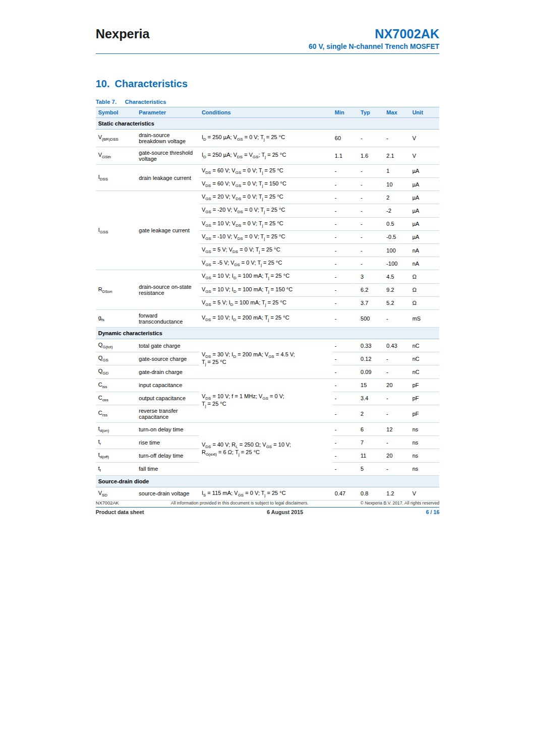Nexperia
NX7002AK
60 V, single N-channel Trench MOSFET
10. Characteristics
Table 7. Characteristics
| Symbol | Parameter | Conditions | Min | Typ | Max | Unit |
| --- | --- | --- | --- | --- | --- | --- |
| Static characteristics |
| V (BR)DSS | drain-source breakdown voltage | I D = 250 µA; V GS = 0 V; T j = 25 °C | 60 | - | - | V |
| V GSth | gate-source threshold voltage | I D = 250 µA; V DS = V GS ; T j = 25 °C | 1.1 | 1.6 | 2.1 | V |
| I DSS | drain leakage current | V DS = 60 V; V GS = 0 V; T j = 25 °C | - | - | 1 | µA |
| V DS = 60 V; V GS = 0 V; T j = 150 °C | - | - | 10 | µA |
| I GSS | gate leakage current | V GS = 20 V; V DS = 0 V; T j = 25 °C | - | - | 2 | µA |
| V GS = -20 V; V DS = 0 V; T j = 25 °C | - | - | -2 | µA |
| V GS = 10 V; V DS = 0 V; T j = 25 °C | - | - | 0.5 | µA |
| V GS = -10 V; V DS = 0 V; T j = 25 °C | - | - | -0.5 | µA |
| V GS = 5 V; V DS = 0 V; T j = 25 °C | - | - | 100 | nA |
| V GS = -5 V; V DS = 0 V; T j = 25 °C | - | - | -100 | nA |
| R DSon | drain-source on-state resistance | V GS = 10 V; I D = 100 mA; T j = 25 °C | - | 3 | 4.5 | Ω |
| V GS = 10 V; I D = 100 mA; T j = 150 °C | - | 6.2 | 9.2 | Ω |
| V GS = 5 V; I D = 100 mA; T j = 25 °C | - | 3.7 | 5.2 | Ω |
| g fs | forward transconductance | V DS = 10 V; I D = 200 mA; T j = 25 °C | - | 500 | - | mS |
| Dynamic characteristics |
| Q G(tot) | total gate charge | V DS = 30 V; I D = 200 mA; V GS = 4.5 V; T j = 25 °C | - | 0.33 | 0.43 | nC |
| Q GS | gate-source charge | - | 0.12 | - | nC |
| Q GD | gate-drain charge | - | 0.09 | - | nC |
| C iss | input capacitance | V DS = 10 V; f = 1 MHz; V GS = 0 V; T j = 25 °C | - | 15 | 20 | pF |
| C oss | output capacitance | - | 3.4 | - | pF |
| C rss | reverse transfer capacitance | - | 2 | - | pF |
| t d(on) | turn-on delay time | V DS = 40 V; R L = 250 Ω; V GS = 10 V; R G(ext) = 6 Ω; T j = 25 °C | - | 6 | 12 | ns |
| t r | rise time | - | 7 | - | ns |
| t d(off) | turn-off delay time | - | 11 | 20 | ns |
| t f | fall time | - | 5 | - | ns |
| Source-drain diode |
| V SD | source-drain voltage | I S = 115 mA; V GS = 0 V; T j = 25 °C | 0.47 | 0.8 | 1.2 | V |
NX7002AK
All information provided in this document is subject to legal disclaimers.
© Nexperia B.V. 2017. All rights reserved
Product data sheet
6 August 2015
6 / 16